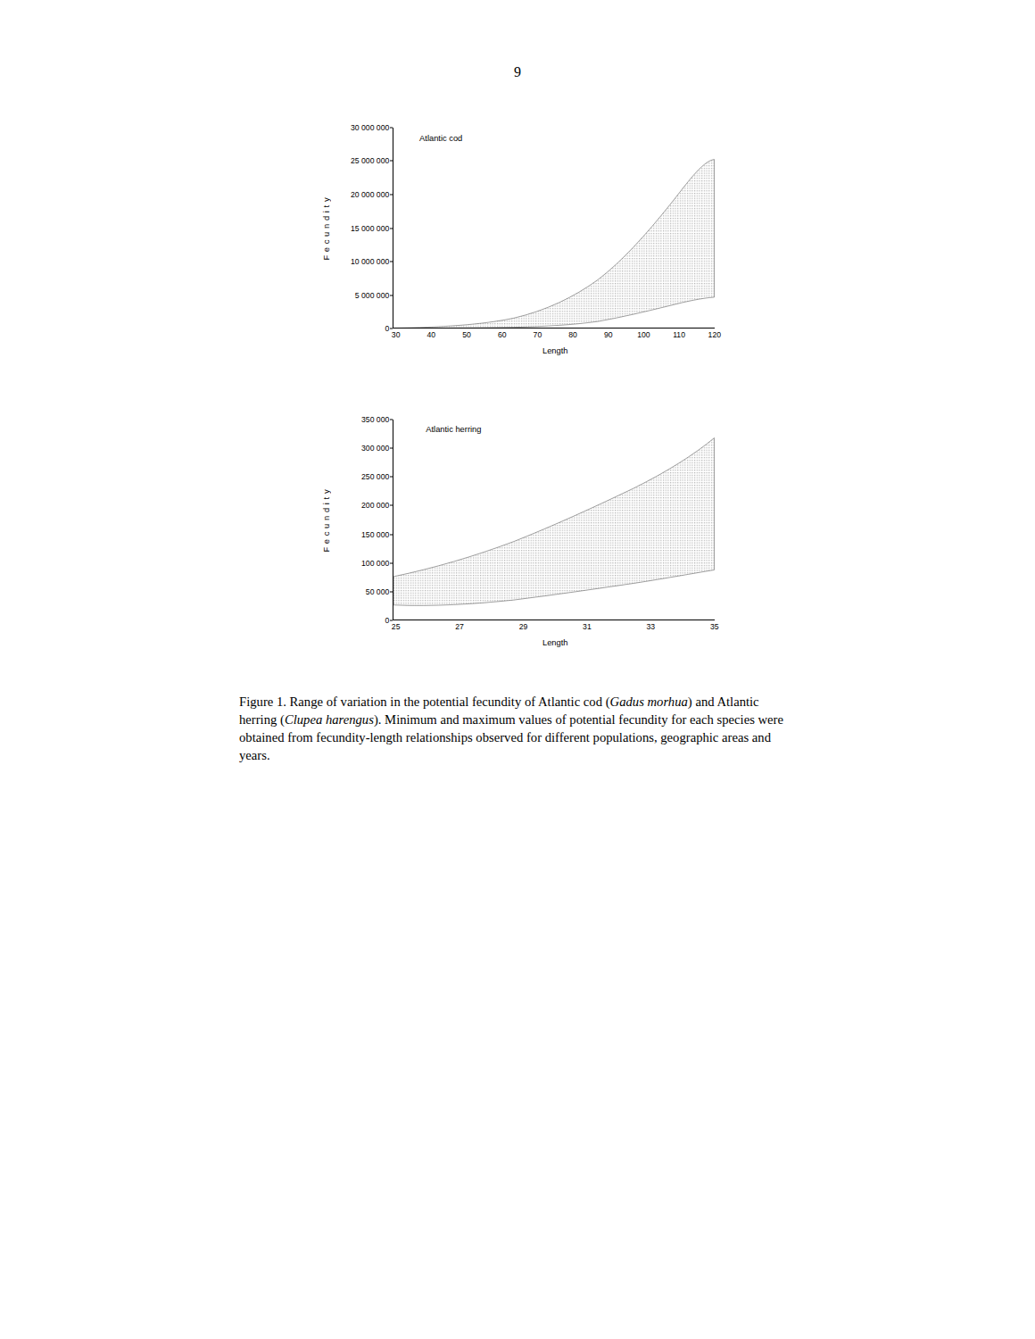9
F e c u n d i t y
30 000 000 25 000 000 20 000 000 15 000 000 10 000 000 5 000 000 0
Atlantic cod Band between lower (min) and upper (max) fecundity curves. x: 0 -> length 30, 400 -> length 120 y: 240 -> 0 fecundity, 0 -> 30,000,000
30 40 50 60 70 80 90 100 110 120
Length
F e c u n d i t y
350 000 300 000 250 000 200 000 150 000 100 000 50 000 0
Atlantic herring
25 27 29 31 33 35
Length
Figure 1. Range of variation in the potential fecundity of Atlantic cod (Gadus morhua) and Atlantic herring (Clupea harengus). Minimum and maximum values of potential fecundity for each species were obtained from fecundity-length relationships observed for different populations, geographic areas and years.